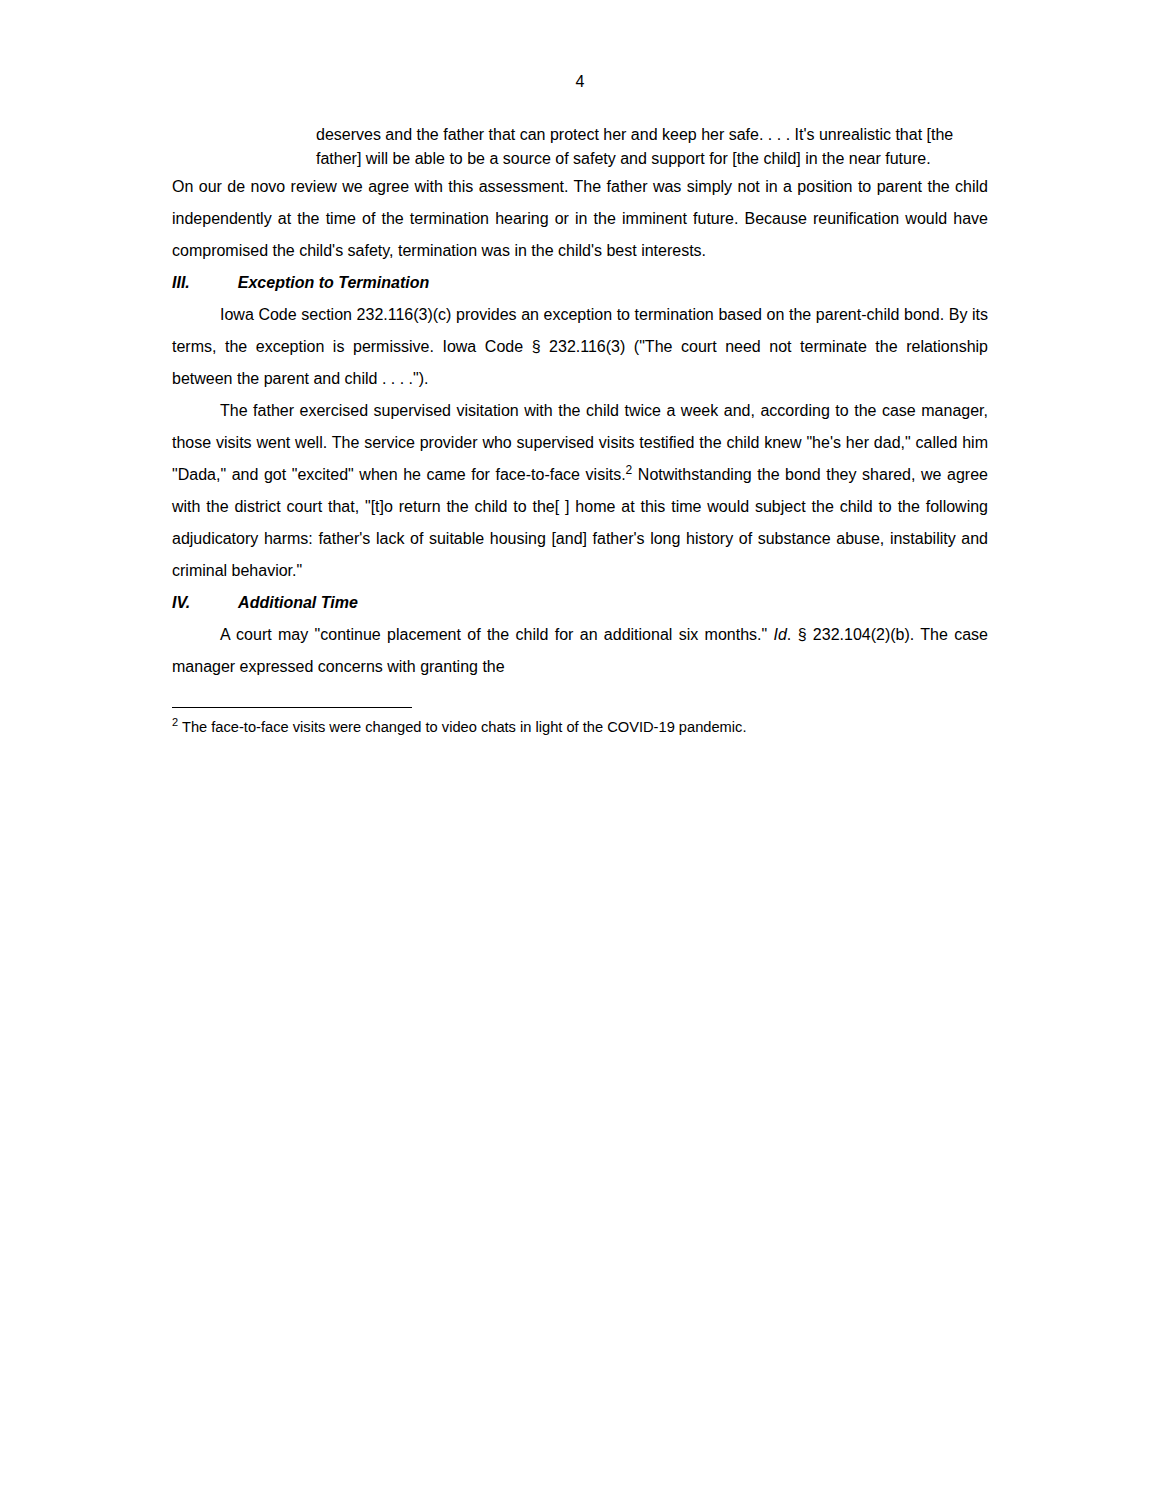4
deserves and the father that can protect her and keep her safe. . . . It's unrealistic that [the father] will be able to be a source of safety and support for [the child] in the near future.
On our de novo review we agree with this assessment. The father was simply not in a position to parent the child independently at the time of the termination hearing or in the imminent future. Because reunification would have compromised the child's safety, termination was in the child's best interests.
III.
Exception to Termination
Iowa Code section 232.116(3)(c) provides an exception to termination based on the parent-child bond. By its terms, the exception is permissive. Iowa Code § 232.116(3) ("The court need not terminate the relationship between the parent and child . . . .").
The father exercised supervised visitation with the child twice a week and, according to the case manager, those visits went well. The service provider who supervised visits testified the child knew "he's her dad," called him "Dada," and got "excited" when he came for face-to-face visits.2 Notwithstanding the bond they shared, we agree with the district court that, "[t]o return the child to the[ ] home at this time would subject the child to the following adjudicatory harms: father's lack of suitable housing [and] father's long history of substance abuse, instability and criminal behavior."
IV.
Additional Time
A court may "continue placement of the child for an additional six months." Id. § 232.104(2)(b). The case manager expressed concerns with granting the
2 The face-to-face visits were changed to video chats in light of the COVID-19 pandemic.